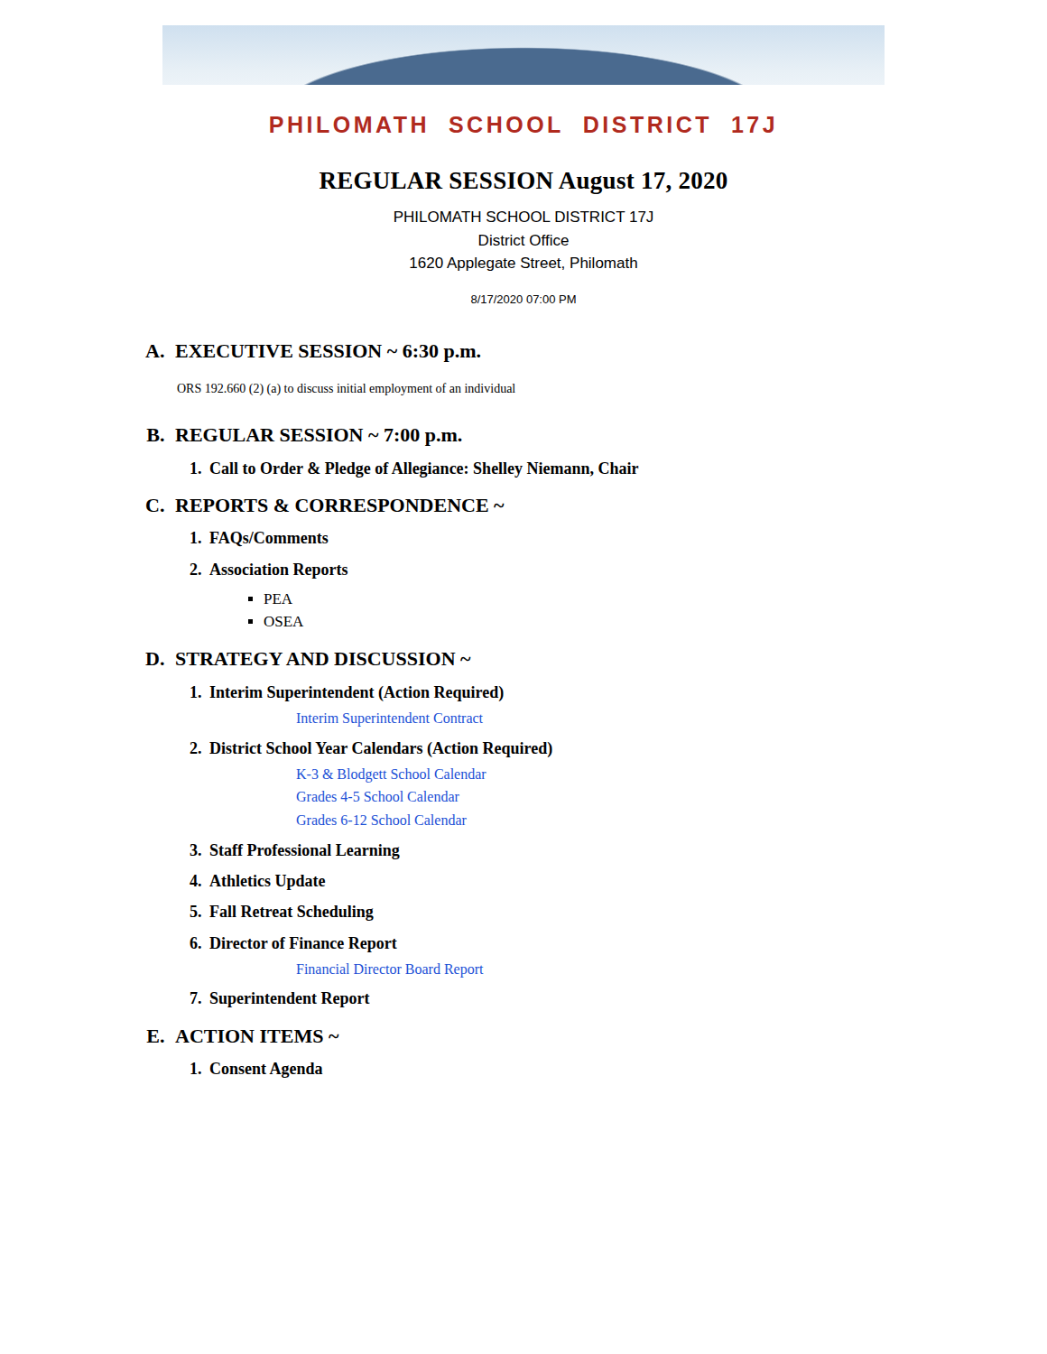PHILOMATH SCHOOL DISTRICT 17J
REGULAR SESSION August 17, 2020
PHILOMATH SCHOOL DISTRICT 17J
District Office
1620 Applegate Street, Philomath
8/17/2020 07:00 PM
EXECUTIVE SESSION ~ 6:30 p.m.
ORS 192.660 (2) (a) to discuss initial employment of an individual
REGULAR SESSION ~ 7:00 p.m.
Call to Order & Pledge of Allegiance: Shelley Niemann, Chair
REPORTS & CORRESPONDENCE ~
FAQs/Comments
Association Reports
PEA
OSEA
STRATEGY AND DISCUSSION ~
Interim Superintendent (Action Required)
Interim Superintendent Contract
District School Year Calendars (Action Required)
K-3 & Blodgett School Calendar Grades 4-5 School Calendar Grades 6-12 School Calendar
Staff Professional Learning
Athletics Update
Fall Retreat Scheduling
Director of Finance Report
Financial Director Board Report
Superintendent Report
ACTION ITEMS ~
Consent Agenda